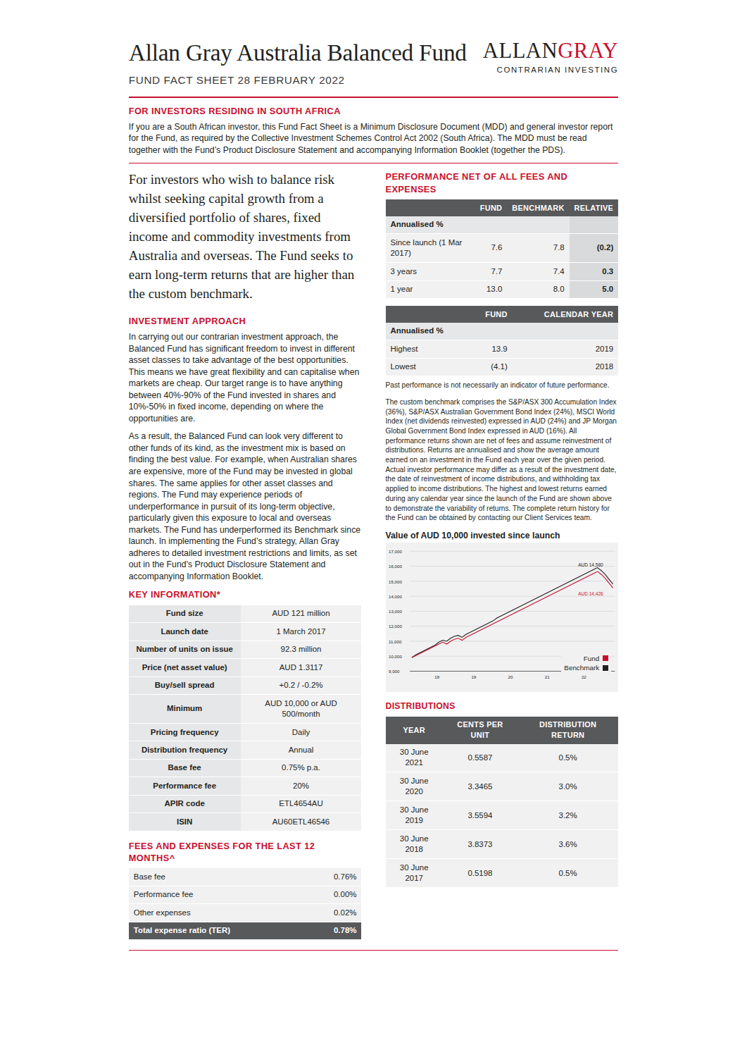Allan Gray Australia Balanced Fund
FUND FACT SHEET 28 FEBRUARY 2022
ALLAN GRAY
Contrarian Investing
For investors residing in South Africa
If you are a South African investor, this Fund Fact Sheet is a Minimum Disclosure Document (MDD) and general investor report for the Fund, as required by the Collective Investment Schemes Control Act 2002 (South Africa). The MDD must be read together with the Fund’s Product Disclosure Statement and accompanying Information Booklet (together the PDS).
For investors who wish to balance risk whilst seeking capital growth from a diversified portfolio of shares, fixed income and commodity investments from Australia and overseas. The Fund seeks to earn long-term returns that are higher than the custom benchmark.
Investment approach
In carrying out our contrarian investment approach, the Balanced Fund has significant freedom to invest in different asset classes to take advantage of the best opportunities. This means we have great flexibility and can capitalise when markets are cheap. Our target range is to have anything between 40%-90% of the Fund invested in shares and 10%-50% in fixed income, depending on where the opportunities are.
As a result, the Balanced Fund can look very different to other funds of its kind, as the investment mix is based on finding the best value. For example, when Australian shares are expensive, more of the Fund may be invested in global shares. The same applies for other asset classes and regions. The Fund may experience periods of underperformance in pursuit of its long-term objective, particularly given this exposure to local and overseas markets. The Fund has underperformed its Benchmark since launch. In implementing the Fund’s strategy, Allan Gray adheres to detailed investment restrictions and limits, as set out in the Fund’s Product Disclosure Statement and accompanying Information Booklet.
Key information*
| Fund size | AUD 121 million |
| Launch date | 1 March 2017 |
| Number of units on issue | 92.3 million |
| Price (net asset value) | AUD 1.3117 |
| Buy/sell spread | +0.2 / -0.2% |
| Minimum | AUD 10,000 or AUD 500/month |
| Pricing frequency | Daily |
| Distribution frequency | Annual |
| Base fee | 0.75% p.a. |
| Performance fee | 20% |
| APIR code | ETL4654AU |
| ISIN | AU60ETL46546 |
Fees and expenses for the last 12 months^
| Base fee | 0.76% |
| Performance fee | 0.00% |
| Other expenses | 0.02% |
| Total expense ratio (TER) | 0.78% |
Performance net of all fees and expenses
| | Fund | Benchmark | Relative |
| --- | --- | --- | --- |
| Annualised % | | | |
| Since launch (1 Mar 2017) | 7.6 | 7.8 | (0.2) |
| 3 years | 7.7 | 7.4 | 0.3 |
| 1 year | 13.0 | 8.0 | 5.0 |
| | Fund | Calendar year |
| --- | --- | --- |
| Annualised % | | |
| Highest | 13.9 | 2019 |
| Lowest | (4.1) | 2018 |
Past performance is not necessarily an indicator of future performance.
The custom benchmark comprises the S&P/ASX 300 Accumulation Index (36%), S&P/ASX Australian Government Bond Index (24%), MSCI World Index (net dividends reinvested) expressed in AUD (24%) and JP Morgan Global Government Bond Index expressed in AUD (16%). All performance returns shown are net of fees and assume reinvestment of distributions. Returns are annualised and show the average amount earned on an investment in the Fund each year over the given period. Actual investor performance may differ as a result of the investment date, the date of reinvestment of income distributions, and withholding tax applied to income distributions. The highest and lowest returns earned during any calendar year since the launch of the Fund are shown above to demonstrate the variability of returns. The complete return history for the Fund can be obtained by contacting our Client Services team.
Value of AUD 10,000 invested since launch
17,000 16,000 15,000 14,000 13,000 12,000 11,000 10,000 9,000 18 19 20 21 22 AUD 14,580 AUD 14,426
Fund
Benchmark
Distributions
| Year | Cents per unit | Distribution return |
| --- | --- | --- |
| 30 June 2021 | 0.5587 | 0.5% |
| 30 June 2020 | 3.3465 | 3.0% |
| 30 June 2019 | 3.5594 | 3.2% |
| 30 June 2018 | 3.8373 | 3.6% |
| 30 June 2017 | 0.5198 | 0.5% |